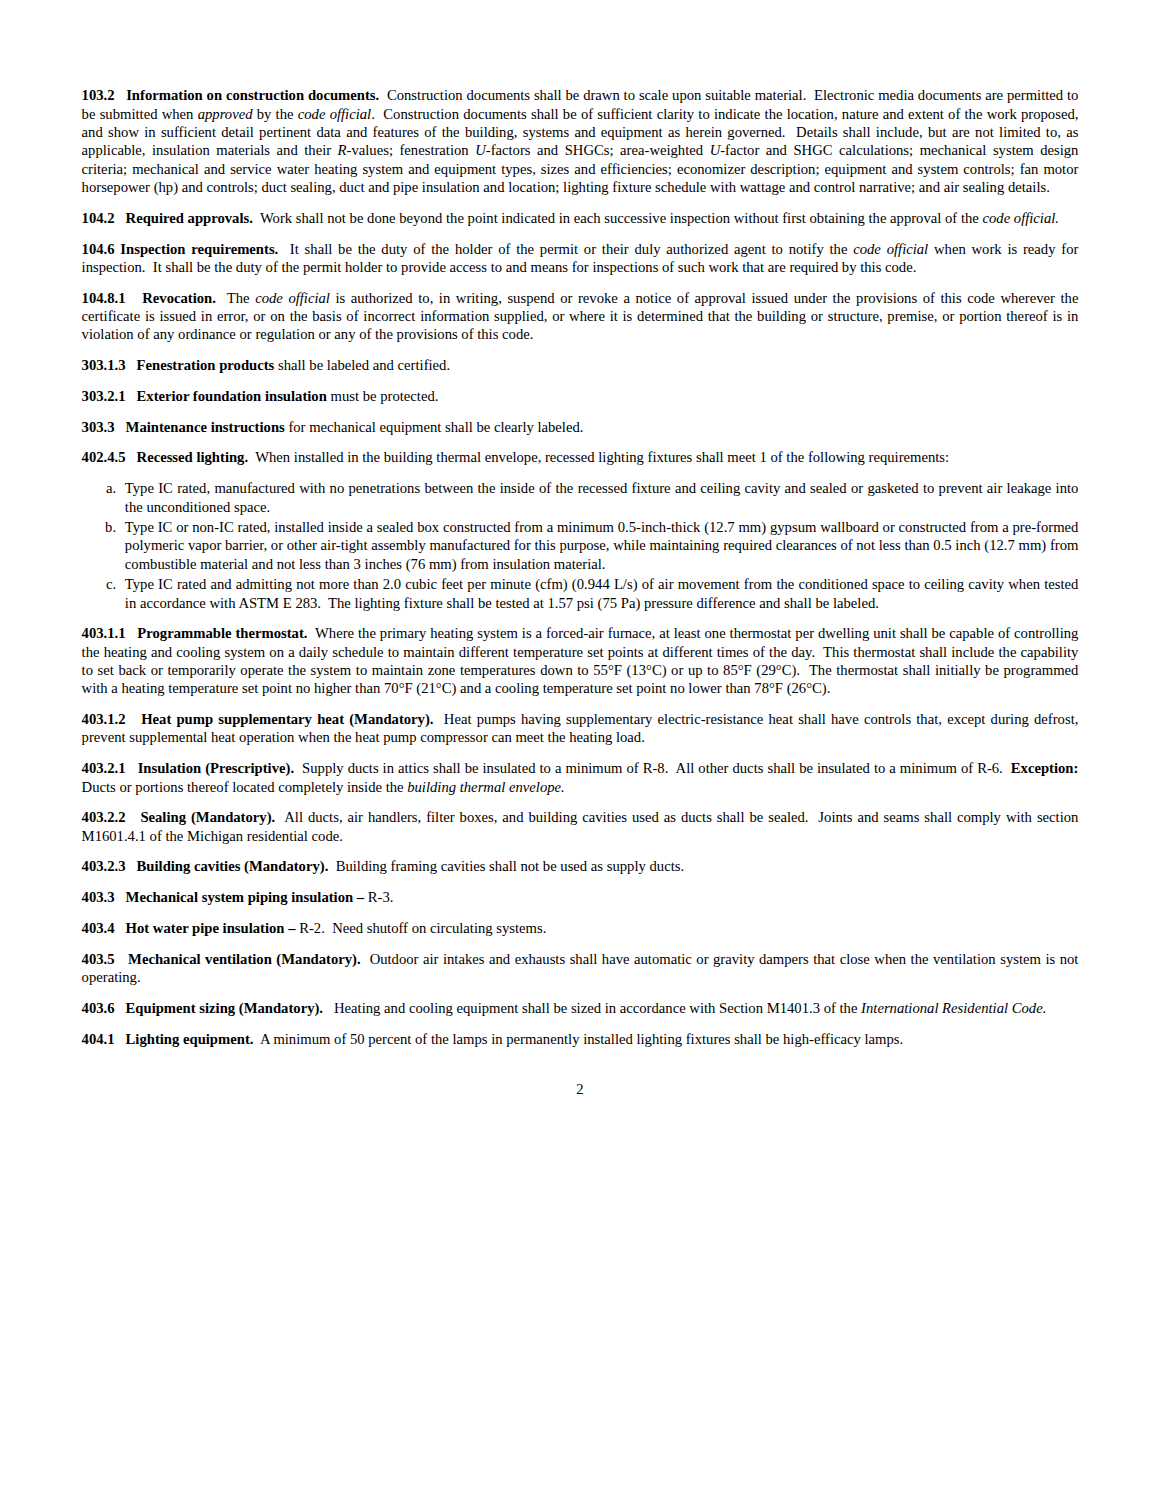103.2 Information on construction documents. Construction documents shall be drawn to scale upon suitable material. Electronic media documents are permitted to be submitted when approved by the code official. Construction documents shall be of sufficient clarity to indicate the location, nature and extent of the work proposed, and show in sufficient detail pertinent data and features of the building, systems and equipment as herein governed. Details shall include, but are not limited to, as applicable, insulation materials and their R-values; fenestration U-factors and SHGCs; area-weighted U-factor and SHGC calculations; mechanical system design criteria; mechanical and service water heating system and equipment types, sizes and efficiencies; economizer description; equipment and system controls; fan motor horsepower (hp) and controls; duct sealing, duct and pipe insulation and location; lighting fixture schedule with wattage and control narrative; and air sealing details.
104.2 Required approvals. Work shall not be done beyond the point indicated in each successive inspection without first obtaining the approval of the code official.
104.6 Inspection requirements. It shall be the duty of the holder of the permit or their duly authorized agent to notify the code official when work is ready for inspection. It shall be the duty of the permit holder to provide access to and means for inspections of such work that are required by this code.
104.8.1 Revocation. The code official is authorized to, in writing, suspend or revoke a notice of approval issued under the provisions of this code wherever the certificate is issued in error, or on the basis of incorrect information supplied, or where it is determined that the building or structure, premise, or portion thereof is in violation of any ordinance or regulation or any of the provisions of this code.
303.1.3 Fenestration products shall be labeled and certified.
303.2.1 Exterior foundation insulation must be protected.
303.3 Maintenance instructions for mechanical equipment shall be clearly labeled.
402.4.5 Recessed lighting. When installed in the building thermal envelope, recessed lighting fixtures shall meet 1 of the following requirements:
Type IC rated, manufactured with no penetrations between the inside of the recessed fixture and ceiling cavity and sealed or gasketed to prevent air leakage into the unconditioned space.
Type IC or non-IC rated, installed inside a sealed box constructed from a minimum 0.5-inch-thick (12.7 mm) gypsum wallboard or constructed from a pre-formed polymeric vapor barrier, or other air-tight assembly manufactured for this purpose, while maintaining required clearances of not less than 0.5 inch (12.7 mm) from combustible material and not less than 3 inches (76 mm) from insulation material.
Type IC rated and admitting not more than 2.0 cubic feet per minute (cfm) (0.944 L/s) of air movement from the conditioned space to ceiling cavity when tested in accordance with ASTM E 283. The lighting fixture shall be tested at 1.57 psi (75 Pa) pressure difference and shall be labeled.
403.1.1 Programmable thermostat. Where the primary heating system is a forced-air furnace, at least one thermostat per dwelling unit shall be capable of controlling the heating and cooling system on a daily schedule to maintain different temperature set points at different times of the day. This thermostat shall include the capability to set back or temporarily operate the system to maintain zone temperatures down to 55°F (13°C) or up to 85°F (29°C). The thermostat shall initially be programmed with a heating temperature set point no higher than 70°F (21°C) and a cooling temperature set point no lower than 78°F (26°C).
403.1.2 Heat pump supplementary heat (Mandatory). Heat pumps having supplementary electric-resistance heat shall have controls that, except during defrost, prevent supplemental heat operation when the heat pump compressor can meet the heating load.
403.2.1 Insulation (Prescriptive). Supply ducts in attics shall be insulated to a minimum of R-8. All other ducts shall be insulated to a minimum of R-6. Exception: Ducts or portions thereof located completely inside the building thermal envelope.
403.2.2 Sealing (Mandatory). All ducts, air handlers, filter boxes, and building cavities used as ducts shall be sealed. Joints and seams shall comply with section M1601.4.1 of the Michigan residential code.
403.2.3 Building cavities (Mandatory). Building framing cavities shall not be used as supply ducts.
403.3 Mechanical system piping insulation – R-3.
403.4 Hot water pipe insulation – R-2. Need shutoff on circulating systems.
403.5 Mechanical ventilation (Mandatory). Outdoor air intakes and exhausts shall have automatic or gravity dampers that close when the ventilation system is not operating.
403.6 Equipment sizing (Mandatory). Heating and cooling equipment shall be sized in accordance with Section M1401.3 of the International Residential Code.
404.1 Lighting equipment. A minimum of 50 percent of the lamps in permanently installed lighting fixtures shall be high-efficacy lamps.
2